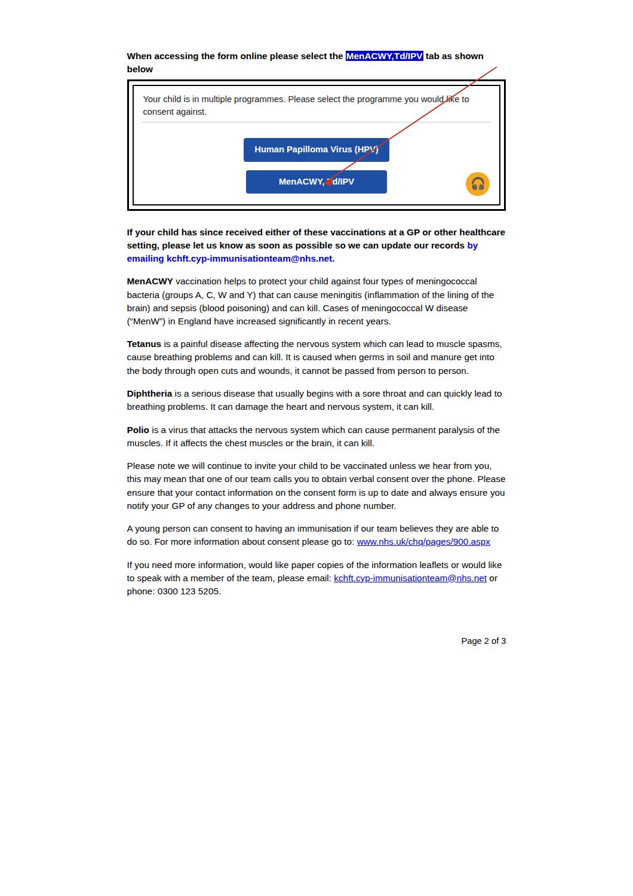When accessing the form online please select the MenACWY,Td/IPV tab as shown below
Your child is in multiple programmes. Please select the programme you would like to consent against.
Human Papilloma Virus (HPV)
MenACWY, Td/IPV
🎧
If your child has since received either of these vaccinations at a GP or other healthcare setting, please let us know as soon as possible so we can update our records by emailing kchft.cyp-immunisationteam@nhs.net.
MenACWY vaccination helps to protect your child against four types of meningococcal bacteria (groups A, C, W and Y) that can cause meningitis (inflammation of the lining of the brain) and sepsis (blood poisoning) and can kill. Cases of meningococcal W disease (“MenW”) in England have increased significantly in recent years.
Tetanus is a painful disease affecting the nervous system which can lead to muscle spasms, cause breathing problems and can kill. It is caused when germs in soil and manure get into the body through open cuts and wounds, it cannot be passed from person to person.
Diphtheria is a serious disease that usually begins with a sore throat and can quickly lead to breathing problems. It can damage the heart and nervous system, it can kill.
Polio is a virus that attacks the nervous system which can cause permanent paralysis of the muscles. If it affects the chest muscles or the brain, it can kill.
Please note we will continue to invite your child to be vaccinated unless we hear from you, this may mean that one of our team calls you to obtain verbal consent over the phone. Please ensure that your contact information on the consent form is up to date and always ensure you notify your GP of any changes to your address and phone number.
A young person can consent to having an immunisation if our team believes they are able to do so. For more information about consent please go to: www.nhs.uk/chq/pages/900.aspx
If you need more information, would like paper copies of the information leaflets or would like to speak with a member of the team, please email: kchft.cyp-immunisationteam@nhs.net or phone: 0300 123 5205.
Page 2 of 3